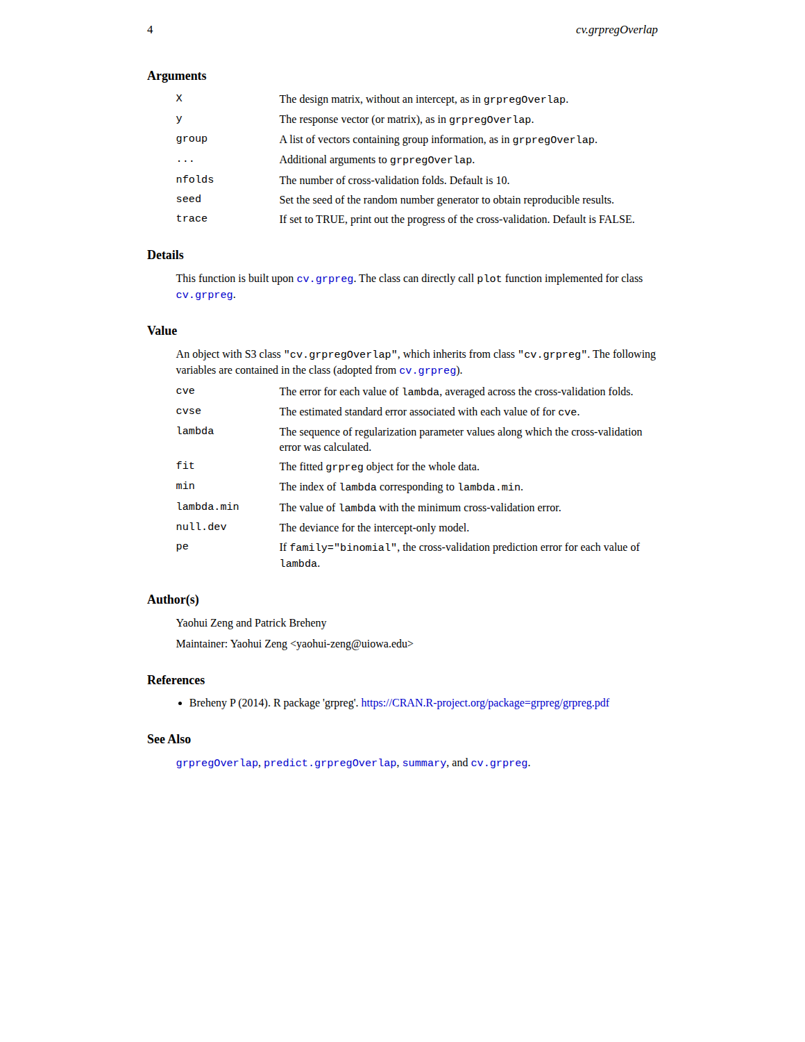4 cv.grpregOverlap
Arguments
X
The design matrix, without an intercept, as in grpregOverlap.
y
The response vector (or matrix), as in grpregOverlap.
group
A list of vectors containing group information, as in grpregOverlap.
...
Additional arguments to grpregOverlap.
nfolds
The number of cross-validation folds. Default is 10.
seed
Set the seed of the random number generator to obtain reproducible results.
trace
If set to TRUE, print out the progress of the cross-validation. Default is FALSE.
Details
This function is built upon cv.grpreg. The class can directly call plot function implemented for class cv.grpreg.
Value
An object with S3 class "cv.grpregOverlap", which inherits from class "cv.grpreg". The following variables are contained in the class (adopted from cv.grpreg).
cve
The error for each value of lambda, averaged across the cross-validation folds.
cvse
The estimated standard error associated with each value of for cve.
lambda
The sequence of regularization parameter values along which the cross-validation error was calculated.
fit
The fitted grpreg object for the whole data.
min
The index of lambda corresponding to lambda.min.
lambda.min
The value of lambda with the minimum cross-validation error.
null.dev
The deviance for the intercept-only model.
pe
If family="binomial", the cross-validation prediction error for each value of lambda.
Author(s)
Yaohui Zeng and Patrick Breheny
Maintainer: Yaohui Zeng <yaohui-zeng@uiowa.edu>
References
Breheny P (2014). R package 'grpreg'. https://CRAN.R-project.org/package=grpreg/grpreg.pdf
See Also
grpregOverlap, predict.grpregOverlap, summary, and cv.grpreg.